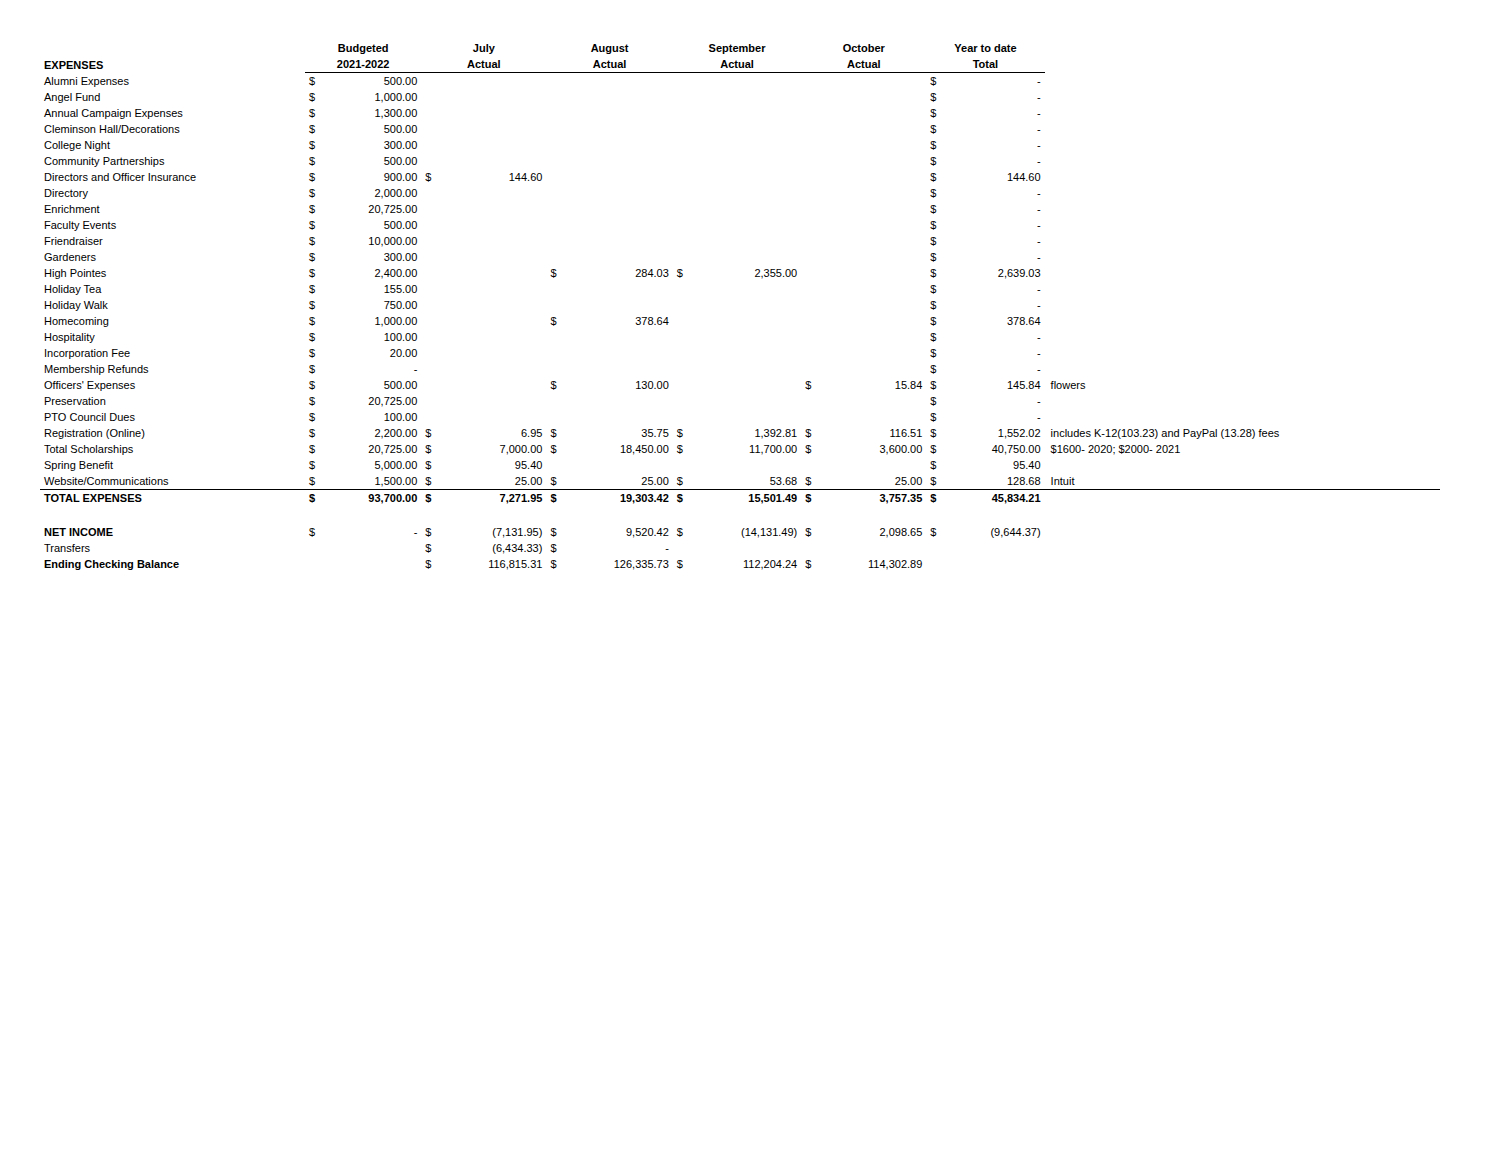| | Budgeted | July | August | September | October | Year to date | |
| --- | --- | --- | --- | --- | --- | --- | --- |
| EXPENSES | 2021-2022 | Actual | Actual | Actual | Actual | Total | |
| Alumni Expenses | $ | 500.00 | | | | | | | | | $ | - | |
| Angel Fund | $ | 1,000.00 | | | | | | | | | $ | - | |
| Annual Campaign Expenses | $ | 1,300.00 | | | | | | | | | $ | - | |
| Cleminson Hall/Decorations | $ | 500.00 | | | | | | | | | $ | - | |
| College Night | $ | 300.00 | | | | | | | | | $ | - | |
| Community Partnerships | $ | 500.00 | | | | | | | | | $ | - | |
| Directors and Officer Insurance | $ | 900.00 | $ | 144.60 | | | | | | | $ | 144.60 | |
| Directory | $ | 2,000.00 | | | | | | | | | $ | - | |
| Enrichment | $ | 20,725.00 | | | | | | | | | $ | - | |
| Faculty Events | $ | 500.00 | | | | | | | | | $ | - | |
| Friendraiser | $ | 10,000.00 | | | | | | | | | $ | - | |
| Gardeners | $ | 300.00 | | | | | | | | | $ | - | |
| High Pointes | $ | 2,400.00 | | | $ | 284.03 | $ | 2,355.00 | | | $ | 2,639.03 | |
| Holiday Tea | $ | 155.00 | | | | | | | | | $ | - | |
| Holiday Walk | $ | 750.00 | | | | | | | | | $ | - | |
| Homecoming | $ | 1,000.00 | | | $ | 378.64 | | | | | $ | 378.64 | |
| Hospitality | $ | 100.00 | | | | | | | | | $ | - | |
| Incorporation Fee | $ | 20.00 | | | | | | | | | $ | - | |
| Membership Refunds | $ | - | | | | | | | | | $ | - | |
| Officers' Expenses | $ | 500.00 | | | $ | 130.00 | | | $ | 15.84 | $ | 145.84 | flowers |
| Preservation | $ | 20,725.00 | | | | | | | | | $ | - | |
| PTO Council Dues | $ | 100.00 | | | | | | | | | $ | - | |
| Registration (Online) | $ | 2,200.00 | $ | 6.95 | $ | 35.75 | $ | 1,392.81 | $ | 116.51 | $ | 1,552.02 | includes K-12(103.23) and PayPal (13.28) fees |
| Total Scholarships | $ | 20,725.00 | $ | 7,000.00 | $ | 18,450.00 | $ | 11,700.00 | $ | 3,600.00 | $ | 40,750.00 | $1600- 2020; $2000- 2021 |
| Spring Benefit | $ | 5,000.00 | $ | 95.40 | | | | | | | $ | 95.40 | |
| Website/Communications | $ | 1,500.00 | $ | 25.00 | $ | 25.00 | $ | 53.68 | $ | 25.00 | $ | 128.68 | Intuit |
| TOTAL EXPENSES | $ | 93,700.00 | $ | 7,271.95 | $ | 19,303.42 | $ | 15,501.49 | $ | 3,757.35 | $ | 45,834.21 | |
| NET INCOME | $ | - | $ | (7,131.95) | $ | 9,520.42 | $ | (14,131.49) | $ | 2,098.65 | $ | (9,644.37) | |
| Transfers | | | $ | (6,434.33) | $ | - | | | | | | | |
| Ending Checking Balance | | | $ | 116,815.31 | $ | 126,335.73 | $ | 112,204.24 | $ | 114,302.89 | | | |